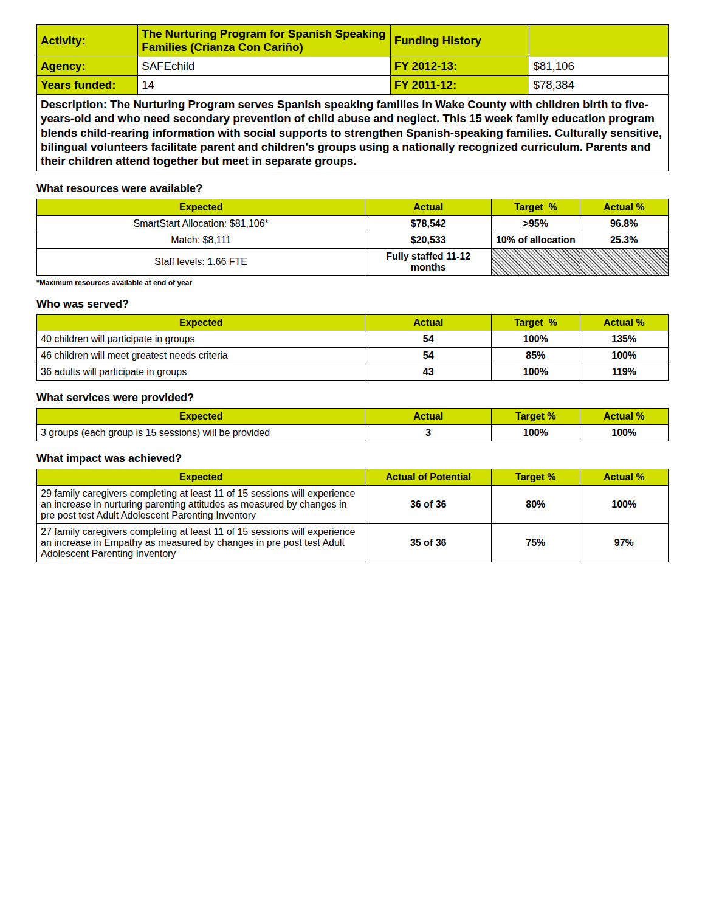| Activity: | The Nurturing Program for Spanish Speaking Families (Crianza Con Cariño) | Funding History | |
| Agency: | SAFEchild | FY 2012-13: | $81,106 |
| Years funded: | 14 | FY 2011-12: | $78,384 |
| Description: The Nurturing Program serves Spanish speaking families in Wake County with children birth to five-years-old and who need secondary prevention of child abuse and neglect. This 15 week family education program blends child-rearing information with social supports to strengthen Spanish-speaking families. Culturally sensitive, bilingual volunteers facilitate parent and children's groups using a nationally recognized curriculum. Parents and their children attend together but meet in separate groups. |
What resources were available?
| Expected | Actual | Target % | Actual % |
| --- | --- | --- | --- |
| SmartStart Allocation: $81,106* | $78,542 | >95% | 96.8% |
| Match: $8,111 | $20,533 | 10% of allocation | 25.3% |
| Staff levels: 1.66 FTE | Fully staffed 11-12 months | | |
*Maximum resources available at end of year
Who was served?
| Expected | Actual | Target % | Actual % |
| --- | --- | --- | --- |
| 40 children will participate in groups | 54 | 100% | 135% |
| 46 children will meet greatest needs criteria | 54 | 85% | 100% |
| 36 adults will participate in groups | 43 | 100% | 119% |
What services were provided?
| Expected | Actual | Target % | Actual % |
| --- | --- | --- | --- |
| 3 groups (each group is 15 sessions) will be provided | 3 | 100% | 100% |
What impact was achieved?
| Expected | Actual of Potential | Target % | Actual % |
| --- | --- | --- | --- |
| 29 family caregivers completing at least 11 of 15 sessions will experience an increase in nurturing parenting attitudes as measured by changes in pre post test Adult Adolescent Parenting Inventory | 36 of 36 | 80% | 100% |
| 27 family caregivers completing at least 11 of 15 sessions will experience an increase in Empathy as measured by changes in pre post test Adult Adolescent Parenting Inventory | 35 of 36 | 75% | 97% |